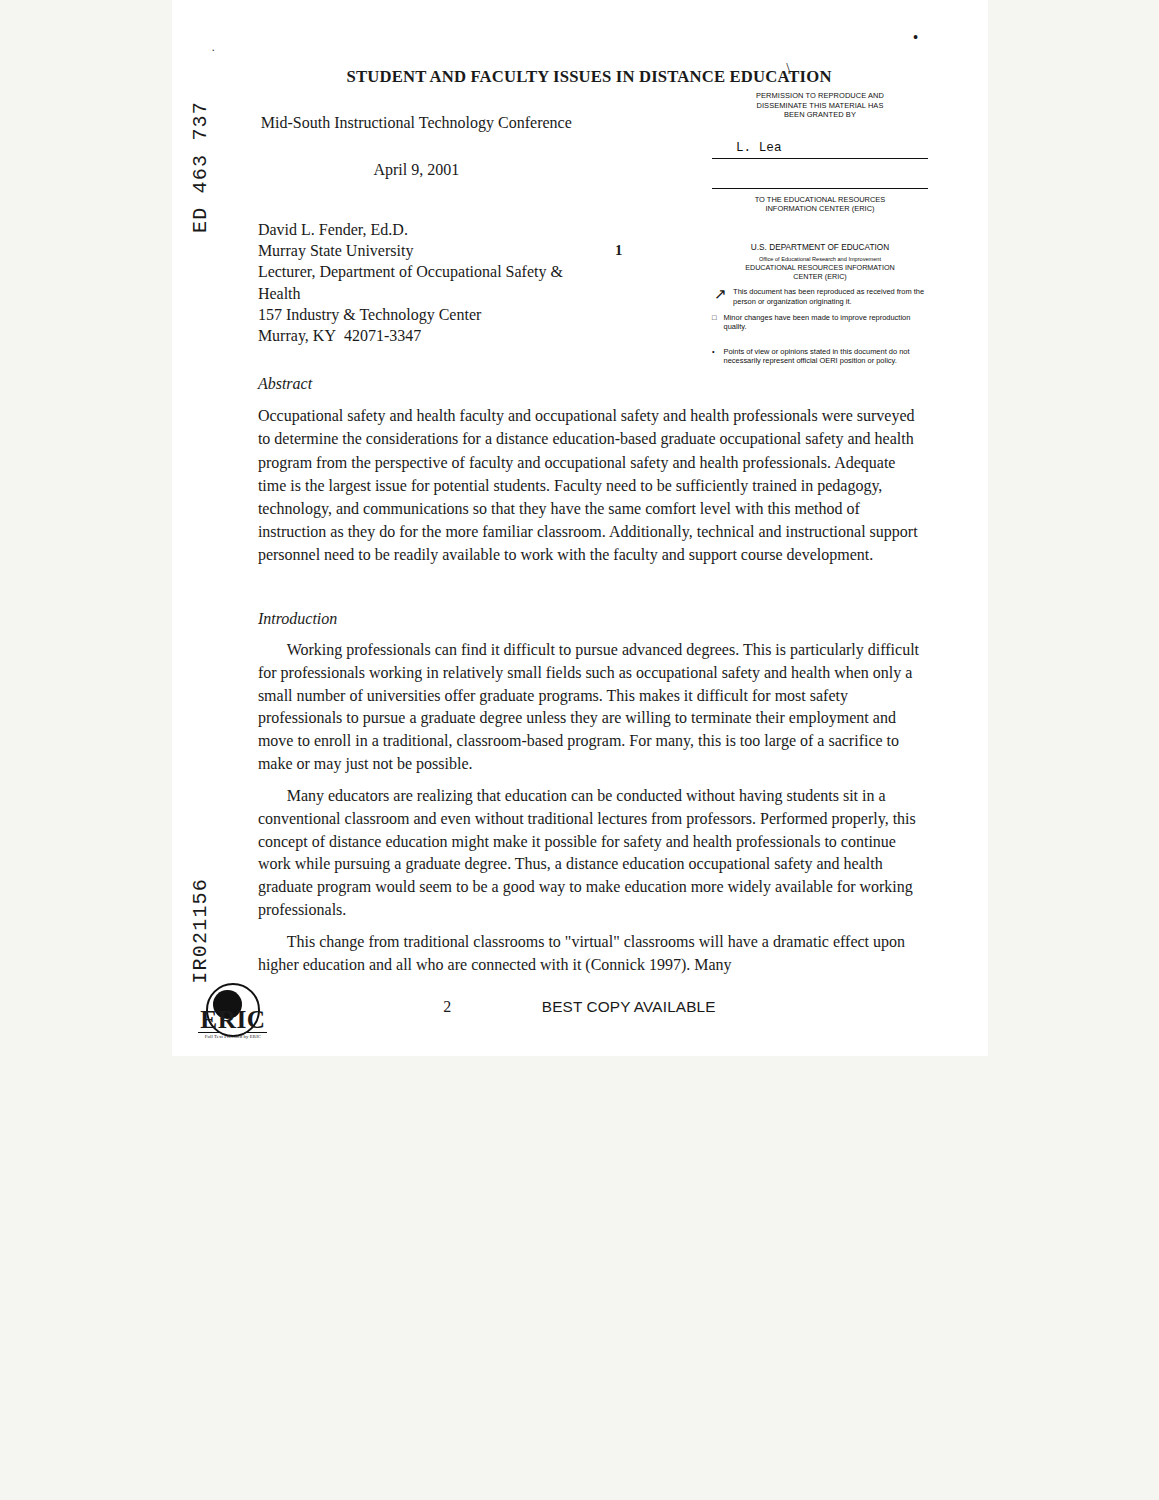.
\
•
ED 463 737
IR021156
ERIC
Full Text Provided by ERIC
Student and Faculty Issues in Distance Education
Mid-South Instructional Technology Conference
April 9, 2001
PERMISSION TO REPRODUCE AND
DISSEMINATE THIS MATERIAL HAS
BEEN GRANTED BY
L. Lea
TO THE EDUCATIONAL RESOURCES
INFORMATION CENTER (ERIC)
U.S. DEPARTMENT OF EDUCATION
Office of Educational Research and Improvement
EDUCATIONAL RESOURCES INFORMATION
CENTER (ERIC)
↗This document has been reproduced as received from the person or organization originating it.
□Minor changes have been made to improve reproduction quality.
•Points of view or opinions stated in this document do not necessarily represent official OERI position or policy.
1
David L. Fender, Ed.D.
Murray State University
Lecturer, Department of Occupational Safety & Health
157 Industry & Technology Center
Murray, KY 42071-3347
Abstract
Occupational safety and health faculty and occupational safety and health professionals were surveyed to determine the considerations for a distance education-based graduate occupational safety and health program from the perspective of faculty and occupational safety and health professionals. Adequate time is the largest issue for potential students. Faculty need to be sufficiently trained in pedagogy, technology, and communications so that they have the same comfort level with this method of instruction as they do for the more familiar classroom. Additionally, technical and instructional support personnel need to be readily available to work with the faculty and support course development.
Introduction
Working professionals can find it difficult to pursue advanced degrees. This is particularly difficult for professionals working in relatively small fields such as occupational safety and health when only a small number of universities offer graduate programs. This makes it difficult for most safety professionals to pursue a graduate degree unless they are willing to terminate their employment and move to enroll in a traditional, classroom-based program. For many, this is too large of a sacrifice to make or may just not be possible.
Many educators are realizing that education can be conducted without having students sit in a conventional classroom and even without traditional lectures from professors. Performed properly, this concept of distance education might make it possible for safety and health professionals to continue work while pursuing a graduate degree. Thus, a distance education occupational safety and health graduate program would seem to be a good way to make education more widely available for working professionals.
This change from traditional classrooms to "virtual" classrooms will have a dramatic effect upon higher education and all who are connected with it (Connick 1997). Many
2 BEST COPY AVAILABLE